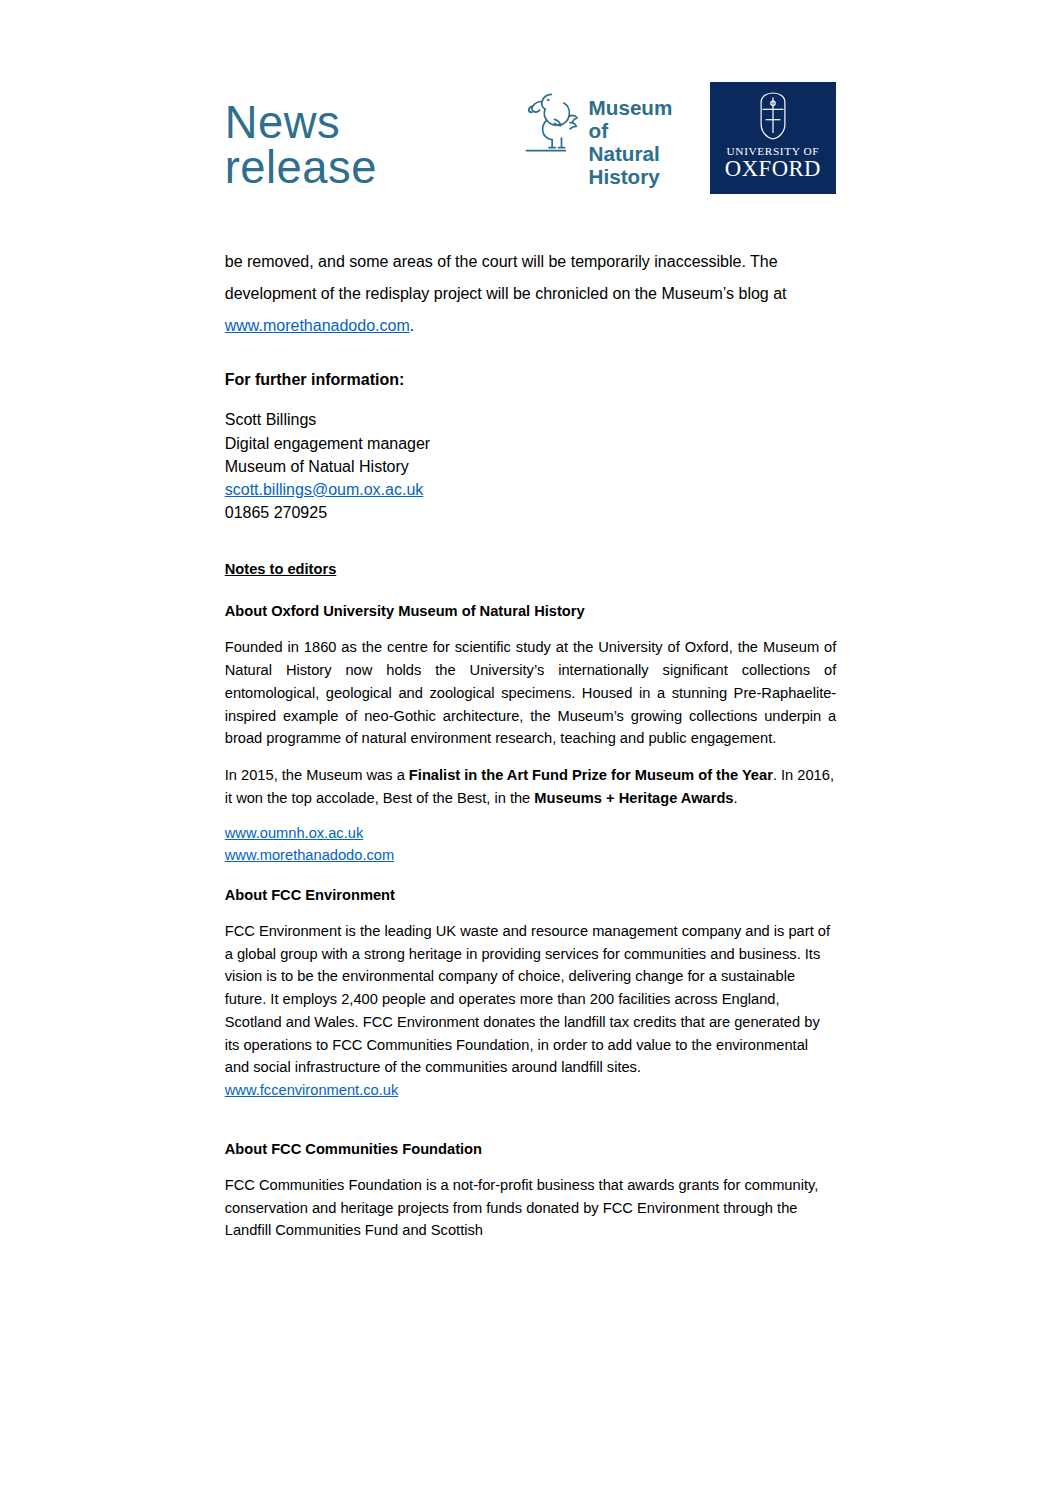News release
Museum of Natural History
UNIVERSITY OF OXFORD
be removed, and some areas of the court will be temporarily inaccessible. The development of the redisplay project will be chronicled on the Museum’s blog at www.morethanadodo.com.
For further information:
Scott Billings
Digital engagement manager
Museum of Natual History
scott.billings@oum.ox.ac.uk
01865 270925
Notes to editors
About Oxford University Museum of Natural History
Founded in 1860 as the centre for scientific study at the University of Oxford, the Museum of Natural History now holds the University’s internationally significant collections of entomological, geological and zoological specimens. Housed in a stunning Pre-Raphaelite-inspired example of neo-Gothic architecture, the Museum’s growing collections underpin a broad programme of natural environment research, teaching and public engagement.
In 2015, the Museum was a Finalist in the Art Fund Prize for Museum of the Year. In 2016, it won the top accolade, Best of the Best, in the Museums + Heritage Awards.
www.oumnh.ox.ac.uk www.morethanadodo.com
About FCC Environment
FCC Environment is the leading UK waste and resource management company and is part of a global group with a strong heritage in providing services for communities and business. Its vision is to be the environmental company of choice, delivering change for a sustainable future. It employs 2,400 people and operates more than 200 facilities across England, Scotland and Wales. FCC Environment donates the landfill tax credits that are generated by its operations to FCC Communities Foundation, in order to add value to the environmental and social infrastructure of the communities around landfill sites.
www.fccenvironment.co.uk
About FCC Communities Foundation
FCC Communities Foundation is a not-for-profit business that awards grants for community, conservation and heritage projects from funds donated by FCC Environment through the Landfill Communities Fund and Scottish